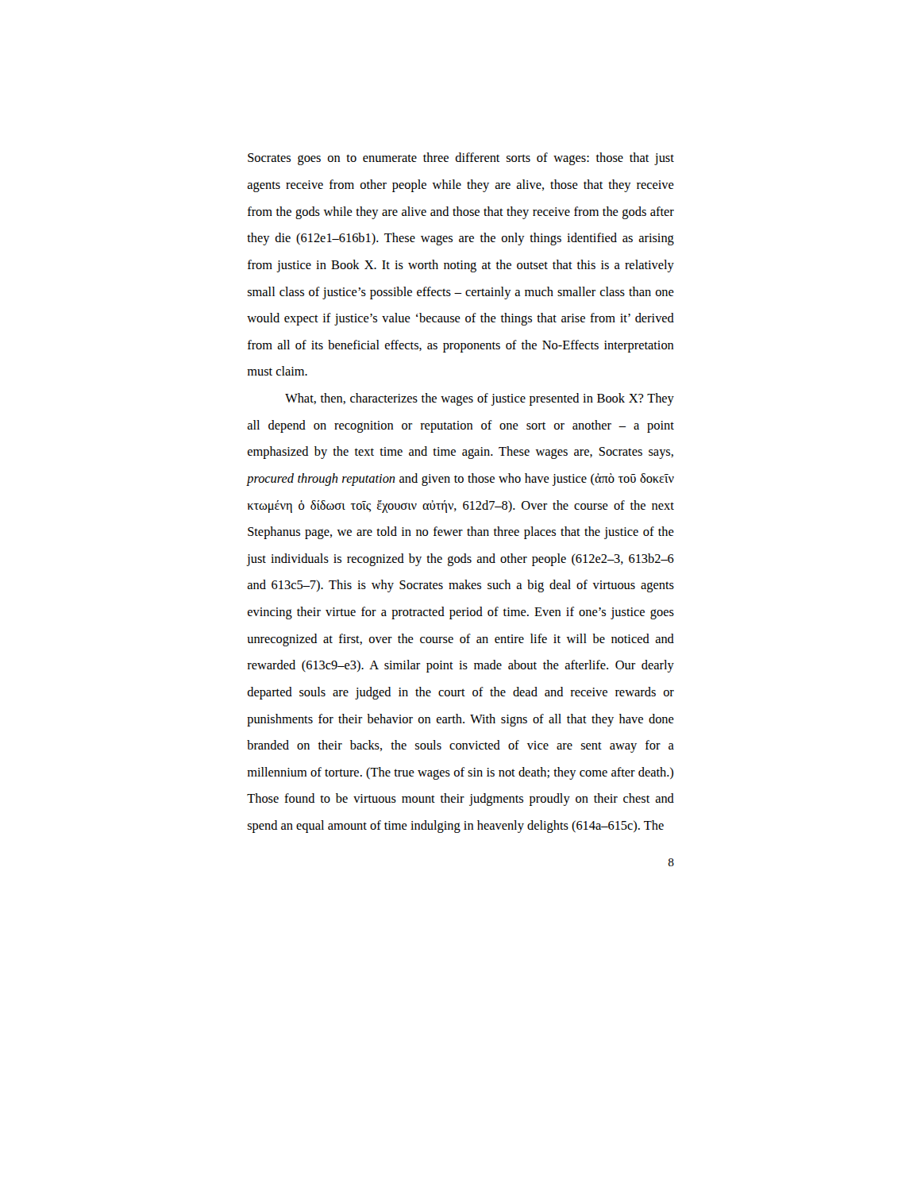Socrates goes on to enumerate three different sorts of wages: those that just agents receive from other people while they are alive, those that they receive from the gods while they are alive and those that they receive from the gods after they die (612e1–616b1). These wages are the only things identified as arising from justice in Book X. It is worth noting at the outset that this is a relatively small class of justice’s possible effects – certainly a much smaller class than one would expect if justice’s value ‘because of the things that arise from it’ derived from all of its beneficial effects, as proponents of the No-Effects interpretation must claim.
What, then, characterizes the wages of justice presented in Book X? They all depend on recognition or reputation of one sort or another – a point emphasized by the text time and time again. These wages are, Socrates says, procured through reputation and given to those who have justice (ἀπὸ τοῦ δοκεῖν κτωμένη ὁ δίδωσι τοῖς ἔχουσιν αὐτήν, 612d7–8). Over the course of the next Stephanus page, we are told in no fewer than three places that the justice of the just individuals is recognized by the gods and other people (612e2–3, 613b2–6 and 613c5–7). This is why Socrates makes such a big deal of virtuous agents evincing their virtue for a protracted period of time. Even if one’s justice goes unrecognized at first, over the course of an entire life it will be noticed and rewarded (613c9–e3). A similar point is made about the afterlife. Our dearly departed souls are judged in the court of the dead and receive rewards or punishments for their behavior on earth. With signs of all that they have done branded on their backs, the souls convicted of vice are sent away for a millennium of torture. (The true wages of sin is not death; they come after death.) Those found to be virtuous mount their judgments proudly on their chest and spend an equal amount of time indulging in heavenly delights (614a–615c). The
8